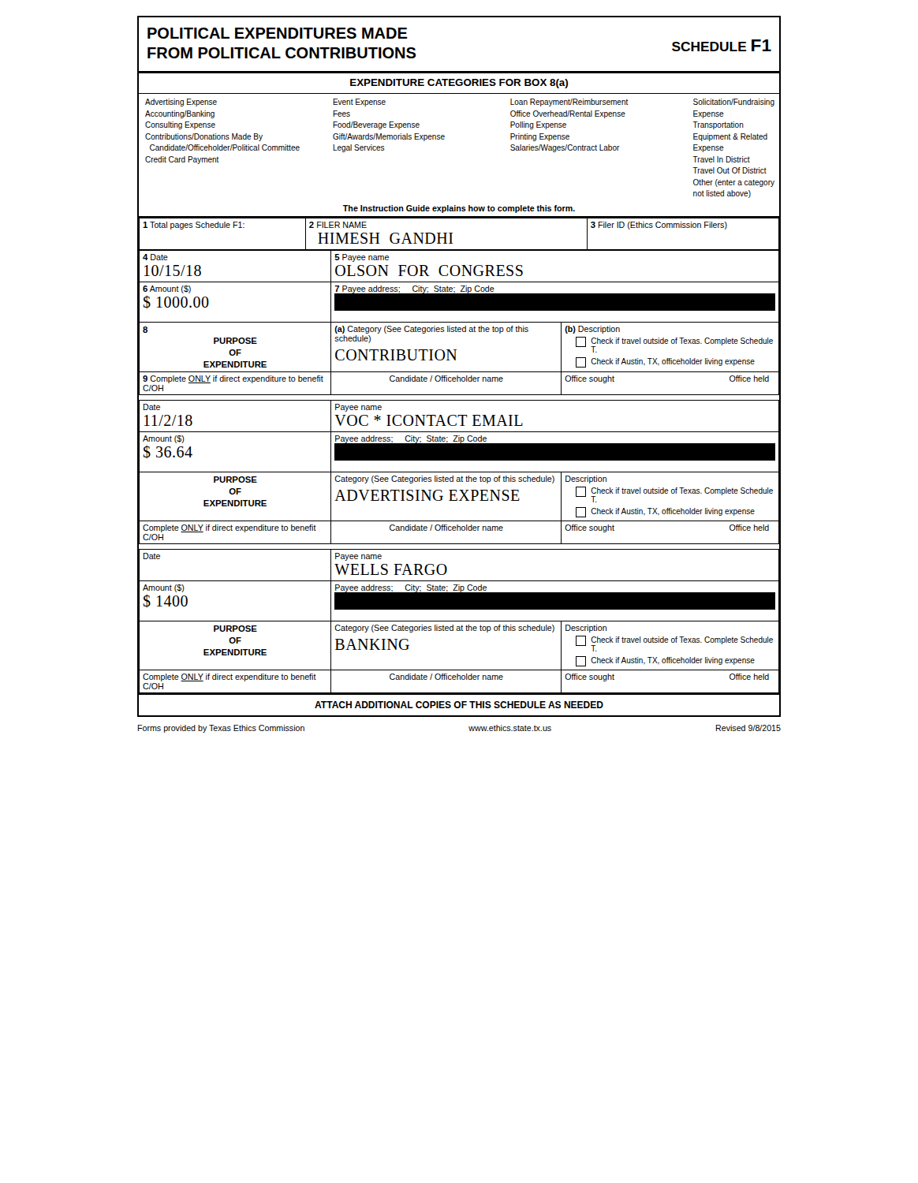POLITICAL EXPENDITURES MADE
FROM POLITICAL CONTRIBUTIONS
SCHEDULE F1
EXPENDITURE CATEGORIES FOR BOX 8(a)
| Advertising Expense Accounting/Banking Consulting Expense Contributions/Donations Made By Candidate/Officeholder/Political Committee Credit Card Payment | Event Expense Fees Food/Beverage Expense Gift/Awards/Memorials Expense Legal Services | Loan Repayment/Reimbursement Office Overhead/Rental Expense Polling Expense Printing Expense Salaries/Wages/Contract Labor | Solicitation/Fundraising Expense Transportation Equipment & Related Expense Travel In District Travel Out Of District Other (enter a category not listed above) |
The Instruction Guide explains how to complete this form.
| 1 Total pages Schedule F1: | 2 FILER NAME HIMESH GANDHI | 3 Filer ID (Ethics Commission Filers) |
| 4 Date 10/15/18 | 5 Payee name OLSON FOR CONGRESS |
| 6 Amount ($) $ 1000.00 | 7 Payee address; City; State; Zip Code |
| 8 PURPOSE OF EXPENDITURE | (a) Category (See Categories listed at the top of this schedule) CONTRIBUTION | (b) Description Check if travel outside of Texas. Complete Schedule T. Check if Austin, TX, officeholder living expense |
| 9 Complete ONLY if direct expenditure to benefit C/OH | Candidate / Officeholder name | Office sought Office held |
| Date 11/2/18 | Payee name VOC * ICONTACT EMAIL |
| Amount ($) $ 36.64 | Payee address; City; State; Zip Code |
| PURPOSE OF EXPENDITURE | Category (See Categories listed at the top of this schedule) ADVERTISING EXPENSE | Description Check if travel outside of Texas. Complete Schedule T. Check if Austin, TX, officeholder living expense |
| Complete ONLY if direct expenditure to benefit C/OH | Candidate / Officeholder name | Office sought Office held |
| Date | Payee name WELLS FARGO |
| Amount ($) $ 1400 | Payee address; City; State; Zip Code |
| PURPOSE OF EXPENDITURE | Category (See Categories listed at the top of this schedule) BANKING | Description Check if travel outside of Texas. Complete Schedule T. Check if Austin, TX, officeholder living expense |
| Complete ONLY if direct expenditure to benefit C/OH | Candidate / Officeholder name | Office sought Office held |
ATTACH ADDITIONAL COPIES OF THIS SCHEDULE AS NEEDED
Forms provided by Texas Ethics Commission www.ethics.state.tx.us Revised 9/8/2015